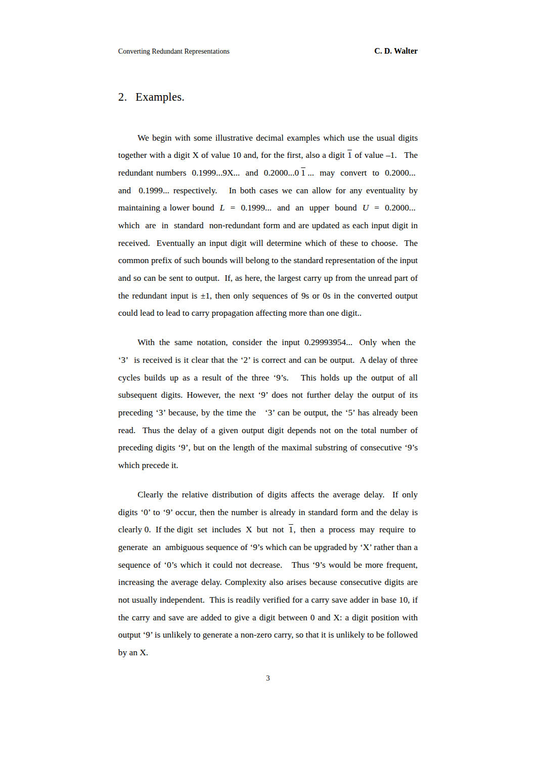Converting Redundant Representations C. D. Walter
2. Examples.
We begin with some illustrative decimal examples which use the usual digits together with a digit X of value 10 and, for the first, also a digit 1 of value –1. The redundant numbers 0.1999...9X... and 0.2000...0 1 ... may convert to 0.2000... and 0.1999... respectively. In both cases we can allow for any eventuality by maintaining a lower bound L = 0.1999... and an upper bound U = 0.2000... which are in standard non-redundant form and are updated as each input digit in received. Eventually an input digit will determine which of these to choose. The common prefix of such bounds will belong to the standard representation of the input and so can be sent to output. If, as here, the largest carry up from the unread part of the redundant input is ±1, then only sequences of 9s or 0s in the converted output could lead to lead to carry propagation affecting more than one digit..
With the same notation, consider the input 0.29993954... Only when the ‘3’ is received is it clear that the ‘2’ is correct and can be output. A delay of three cycles builds up as a result of the three ‘9’s. This holds up the output of all subsequent digits. However, the next ‘9’ does not further delay the output of its preceding ‘3’ because, by the time the ‘3’ can be output, the ‘5’ has already been read. Thus the delay of a given output digit depends not on the total number of preceding digits ‘9’, but on the length of the maximal substring of consecutive ‘9’s which precede it.
Clearly the relative distribution of digits affects the average delay. If only digits ‘0’ to ‘9’ occur, then the number is already in standard form and the delay is clearly 0. If the digit set includes X but not 1, then a process may require to generate an ambiguous sequence of ‘9’s which can be upgraded by ‘X’ rather than a sequence of ‘0’s which it could not decrease. Thus ‘9’s would be more frequent, increasing the average delay. Complexity also arises because consecutive digits are not usually independent. This is readily verified for a carry save adder in base 10, if the carry and save are added to give a digit between 0 and X: a digit position with output ‘9’ is unlikely to generate a non-zero carry, so that it is unlikely to be followed by an X.
3